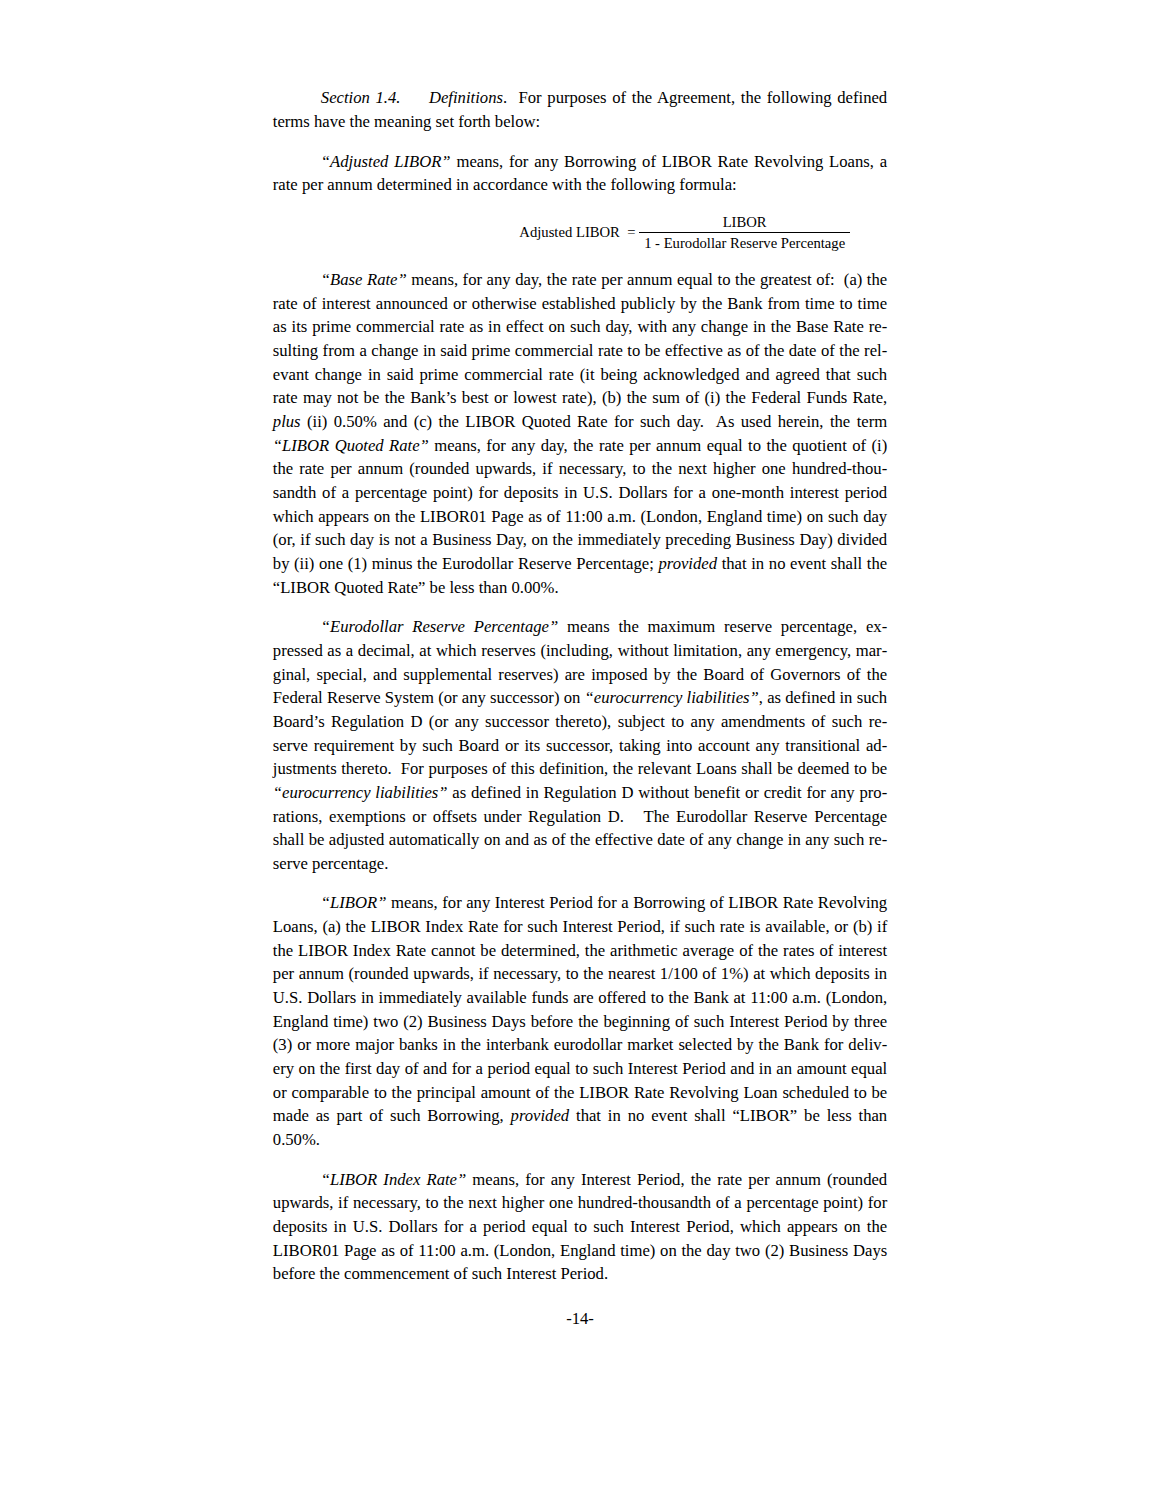Section 1.4. Definitions. For purposes of the Agreement, the following defined terms have the meaning set forth below:
“Adjusted LIBOR” means, for any Borrowing of LIBOR Rate Revolving Loans, a rate per annum determined in accordance with the following formula:
| Adjusted LIBOR = | LIBOR 1 - Eurodollar Reserve Percentage |
“Base Rate” means, for any day, the rate per annum equal to the greatest of: (a) the rate of interest announced or otherwise established publicly by the Bank from time to time as its prime commercial rate as in effect on such day, with any change in the Base Rate resulting from a change in said prime commercial rate to be effective as of the date of the relevant change in said prime commercial rate (it being acknowledged and agreed that such rate may not be the Bank’s best or lowest rate), (b) the sum of (i) the Federal Funds Rate, plus (ii) 0.50% and (c) the LIBOR Quoted Rate for such day. As used herein, the term “LIBOR Quoted Rate” means, for any day, the rate per annum equal to the quotient of (i) the rate per annum (rounded upwards, if necessary, to the next higher one hundred-thousandth of a percentage point) for deposits in U.S. Dollars for a one-month interest period which appears on the LIBOR01 Page as of 11:00 a.m. (London, England time) on such day (or, if such day is not a Business Day, on the immediately preceding Business Day) divided by (ii) one (1) minus the Eurodollar Reserve Percentage; provided that in no event shall the “LIBOR Quoted Rate” be less than 0.00%.
“Eurodollar Reserve Percentage” means the maximum reserve percentage, expressed as a decimal, at which reserves (including, without limitation, any emergency, marginal, special, and supplemental reserves) are imposed by the Board of Governors of the Federal Reserve System (or any successor) on “eurocurrency liabilities”, as defined in such Board’s Regulation D (or any successor thereto), subject to any amendments of such reserve requirement by such Board or its successor, taking into account any transitional adjustments thereto. For purposes of this definition, the relevant Loans shall be deemed to be “eurocurrency liabilities” as defined in Regulation D without benefit or credit for any prorations, exemptions or offsets under Regulation D. The Eurodollar Reserve Percentage shall be adjusted automatically on and as of the effective date of any change in any such reserve percentage.
“LIBOR” means, for any Interest Period for a Borrowing of LIBOR Rate Revolving Loans, (a) the LIBOR Index Rate for such Interest Period, if such rate is available, or (b) if the LIBOR Index Rate cannot be determined, the arithmetic average of the rates of interest per annum (rounded upwards, if necessary, to the nearest 1/100 of 1%) at which deposits in U.S. Dollars in immediately available funds are offered to the Bank at 11:00 a.m. (London, England time) two (2) Business Days before the beginning of such Interest Period by three (3) or more major banks in the interbank eurodollar market selected by the Bank for delivery on the first day of and for a period equal to such Interest Period and in an amount equal or comparable to the principal amount of the LIBOR Rate Revolving Loan scheduled to be made as part of such Borrowing, provided that in no event shall “LIBOR” be less than 0.50%.
“LIBOR Index Rate” means, for any Interest Period, the rate per annum (rounded upwards, if necessary, to the next higher one hundred-thousandth of a percentage point) for deposits in U.S. Dollars for a period equal to such Interest Period, which appears on the LIBOR01 Page as of 11:00 a.m. (London, England time) on the day two (2) Business Days before the commencement of such Interest Period.
-14-